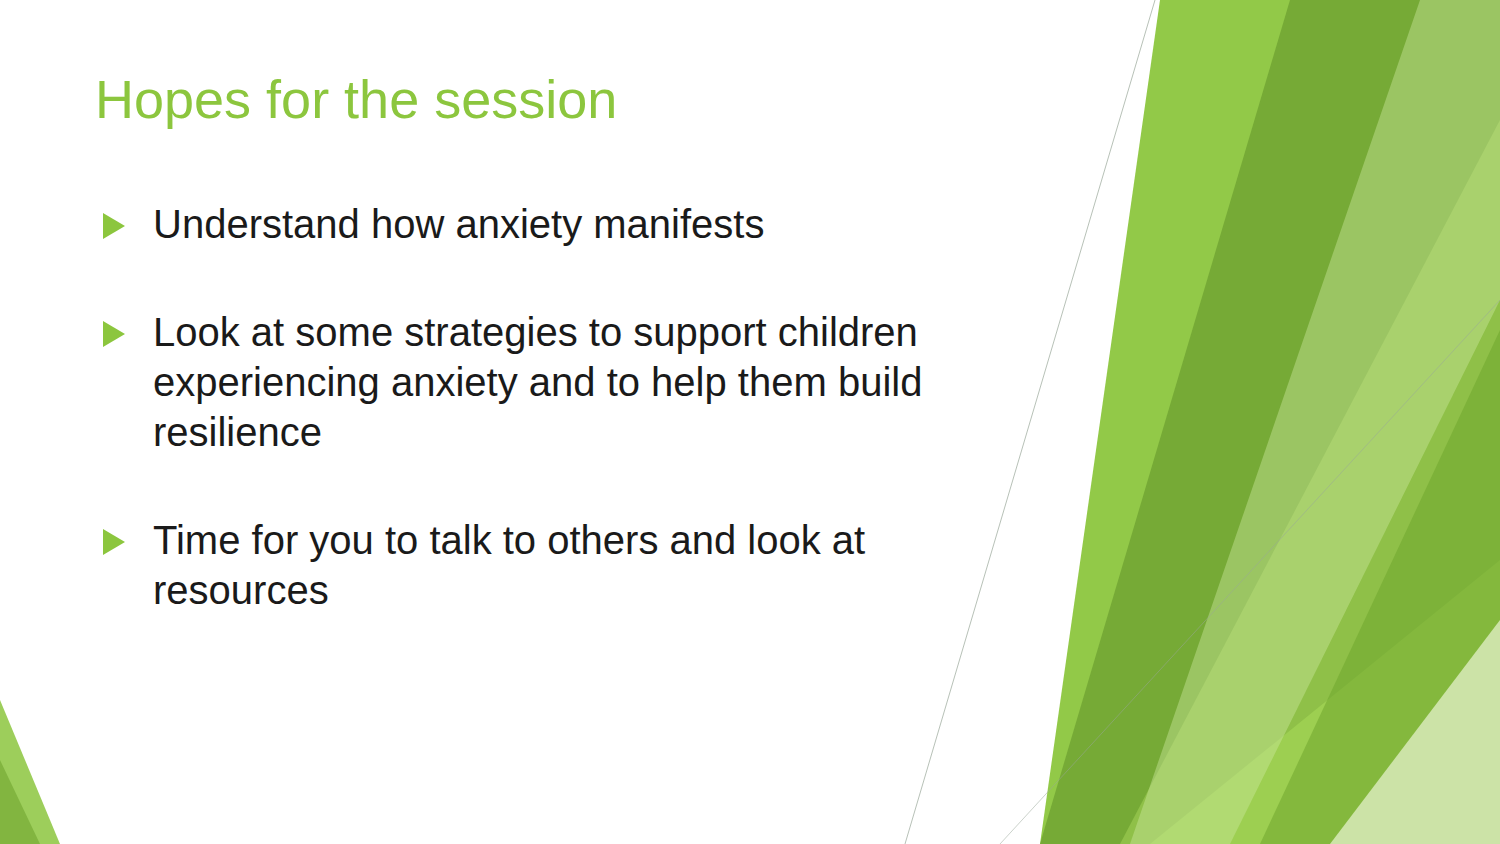Hopes for the session
Understand how anxiety manifests
Look at some strategies to support children experiencing anxiety and to help them build resilience
Time for you to talk to others and look at resources